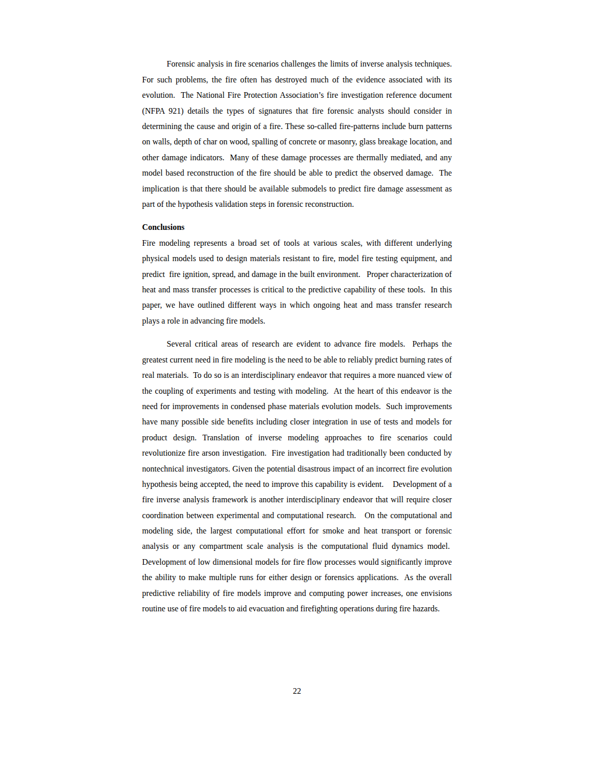Forensic analysis in fire scenarios challenges the limits of inverse analysis techniques. For such problems, the fire often has destroyed much of the evidence associated with its evolution. The National Fire Protection Association’s fire investigation reference document (NFPA 921) details the types of signatures that fire forensic analysts should consider in determining the cause and origin of a fire. These so-called fire-patterns include burn patterns on walls, depth of char on wood, spalling of concrete or masonry, glass breakage location, and other damage indicators. Many of these damage processes are thermally mediated, and any model based reconstruction of the fire should be able to predict the observed damage. The implication is that there should be available submodels to predict fire damage assessment as part of the hypothesis validation steps in forensic reconstruction.
Conclusions
Fire modeling represents a broad set of tools at various scales, with different underlying physical models used to design materials resistant to fire, model fire testing equipment, and predict fire ignition, spread, and damage in the built environment. Proper characterization of heat and mass transfer processes is critical to the predictive capability of these tools. In this paper, we have outlined different ways in which ongoing heat and mass transfer research plays a role in advancing fire models.
Several critical areas of research are evident to advance fire models. Perhaps the greatest current need in fire modeling is the need to be able to reliably predict burning rates of real materials. To do so is an interdisciplinary endeavor that requires a more nuanced view of the coupling of experiments and testing with modeling. At the heart of this endeavor is the need for improvements in condensed phase materials evolution models. Such improvements have many possible side benefits including closer integration in use of tests and models for product design. Translation of inverse modeling approaches to fire scenarios could revolutionize fire arson investigation. Fire investigation had traditionally been conducted by nontechnical investigators. Given the potential disastrous impact of an incorrect fire evolution hypothesis being accepted, the need to improve this capability is evident. Development of a fire inverse analysis framework is another interdisciplinary endeavor that will require closer coordination between experimental and computational research. On the computational and modeling side, the largest computational effort for smoke and heat transport or forensic analysis or any compartment scale analysis is the computational fluid dynamics model. Development of low dimensional models for fire flow processes would significantly improve the ability to make multiple runs for either design or forensics applications. As the overall predictive reliability of fire models improve and computing power increases, one envisions routine use of fire models to aid evacuation and firefighting operations during fire hazards.
22